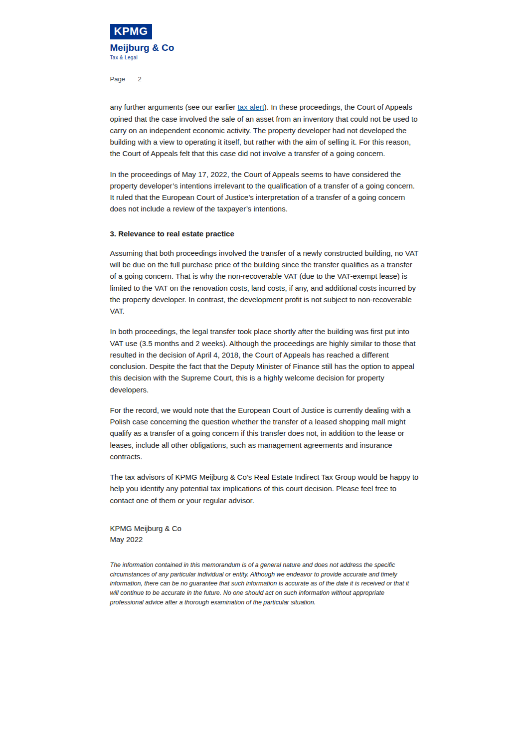KPMG
Meijburg & Co
Tax & Legal
Page 2
any further arguments (see our earlier tax alert). In these proceedings, the Court of Appeals opined that the case involved the sale of an asset from an inventory that could not be used to carry on an independent economic activity. The property developer had not developed the building with a view to operating it itself, but rather with the aim of selling it. For this reason, the Court of Appeals felt that this case did not involve a transfer of a going concern.
In the proceedings of May 17, 2022, the Court of Appeals seems to have considered the property developer’s intentions irrelevant to the qualification of a transfer of a going concern. It ruled that the European Court of Justice’s interpretation of a transfer of a going concern does not include a review of the taxpayer’s intentions.
3. Relevance to real estate practice
Assuming that both proceedings involved the transfer of a newly constructed building, no VAT will be due on the full purchase price of the building since the transfer qualifies as a transfer of a going concern. That is why the non-recoverable VAT (due to the VAT-exempt lease) is limited to the VAT on the renovation costs, land costs, if any, and additional costs incurred by the property developer. In contrast, the development profit is not subject to non-recoverable VAT.
In both proceedings, the legal transfer took place shortly after the building was first put into VAT use (3.5 months and 2 weeks). Although the proceedings are highly similar to those that resulted in the decision of April 4, 2018, the Court of Appeals has reached a different conclusion. Despite the fact that the Deputy Minister of Finance still has the option to appeal this decision with the Supreme Court, this is a highly welcome decision for property developers.
For the record, we would note that the European Court of Justice is currently dealing with a Polish case concerning the question whether the transfer of a leased shopping mall might qualify as a transfer of a going concern if this transfer does not, in addition to the lease or leases, include all other obligations, such as management agreements and insurance contracts.
The tax advisors of KPMG Meijburg & Co’s Real Estate Indirect Tax Group would be happy to help you identify any potential tax implications of this court decision. Please feel free to contact one of them or your regular advisor.
KPMG Meijburg & Co
May 2022
The information contained in this memorandum is of a general nature and does not address the specific circumstances of any particular individual or entity. Although we endeavor to provide accurate and timely information, there can be no guarantee that such information is accurate as of the date it is received or that it will continue to be accurate in the future. No one should act on such information without appropriate professional advice after a thorough examination of the particular situation.